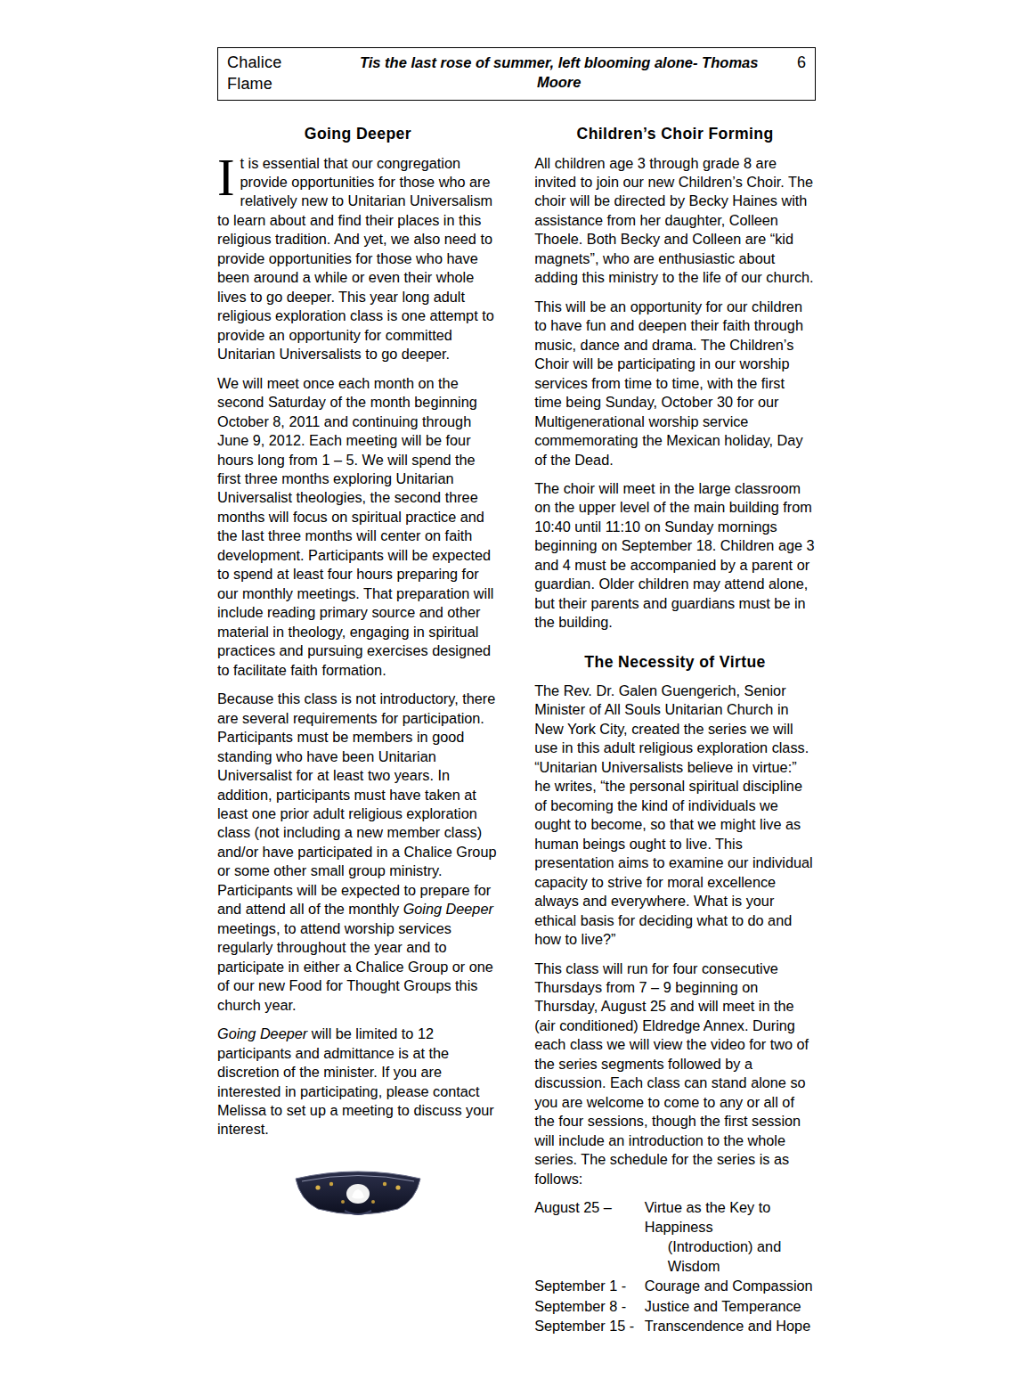Chalice Flame
Tis the last rose of summer, left blooming alone- Thomas Moore
6
Going Deeper
It is essential that our congregation provide opportunities for those who are relatively new to Unitarian Universalism to learn about and find their places in this religious tradition. And yet, we also need to provide opportunities for those who have been around a while or even their whole lives to go deeper. This year long adult religious exploration class is one attempt to provide an opportunity for committed Unitarian Universalists to go deeper.
We will meet once each month on the second Saturday of the month beginning October 8, 2011 and continuing through June 9, 2012. Each meeting will be four hours long from 1 – 5. We will spend the first three months exploring Unitarian Universalist theologies, the second three months will focus on spiritual practice and the last three months will center on faith development. Participants will be expected to spend at least four hours preparing for our monthly meetings. That preparation will include reading primary source and other material in theology, engaging in spiritual practices and pursuing exercises designed to facilitate faith formation.
Because this class is not introductory, there are several requirements for participation. Participants must be members in good standing who have been Unitarian Universalist for at least two years. In addition, participants must have taken at least one prior adult religious exploration class (not including a new member class) and/or have participated in a Chalice Group or some other small group ministry. Participants will be expected to prepare for and attend all of the monthly Going Deeper meetings, to attend worship services regularly throughout the year and to participate in either a Chalice Group or one of our new Food for Thought Groups this church year.
Going Deeper will be limited to 12 participants and admittance is at the discretion of the minister. If you are interested in participating, please contact Melissa to set up a meeting to discuss your interest.
Children’s Choir Forming
All children age 3 through grade 8 are invited to join our new Children’s Choir. The choir will be directed by Becky Haines with assistance from her daughter, Colleen Thoele. Both Becky and Colleen are “kid magnets”, who are enthusiastic about adding this ministry to the life of our church.
This will be an opportunity for our children to have fun and deepen their faith through music, dance and drama. The Children’s Choir will be participating in our worship services from time to time, with the first time being Sunday, October 30 for our Multigenerational worship service commemorating the Mexican holiday, Day of the Dead.
The choir will meet in the large classroom on the upper level of the main building from 10:40 until 11:10 on Sunday mornings beginning on September 18. Children age 3 and 4 must be accompanied by a parent or guardian. Older children may attend alone, but their parents and guardians must be in the building.
The Necessity of Virtue
The Rev. Dr. Galen Guengerich, Senior Minister of All Souls Unitarian Church in New York City, created the series we will use in this adult religious exploration class. “Unitarian Universalists believe in virtue:” he writes, “the personal spiritual discipline of becoming the kind of individuals we ought to become, so that we might live as human beings ought to live. This presentation aims to examine our individual capacity to strive for moral excellence always and everywhere. What is your ethical basis for deciding what to do and how to live?”
This class will run for four consecutive Thursdays from 7 – 9 beginning on Thursday, August 25 and will meet in the (air conditioned) Eldredge Annex. During each class we will view the video for two of the series segments followed by a discussion. Each class can stand alone so you are welcome to come to any or all of the four sessions, though the first session will include an introduction to the whole series. The schedule for the series is as follows:
August 25 –
Virtue as the Key to Happiness
(Introduction) and Wisdom
September 1 -
Courage and Compassion
September 8 -
Justice and Temperance
September 15 -
Transcendence and Hope